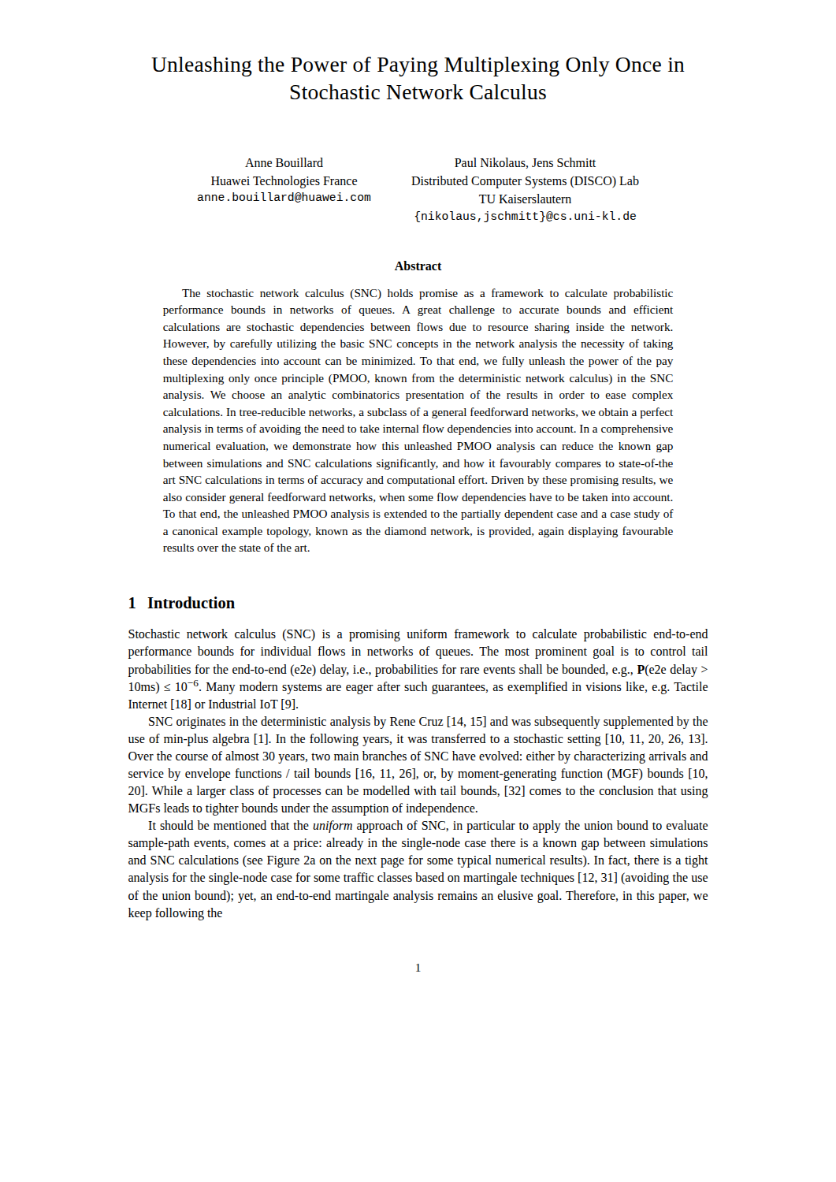Unleashing the Power of Paying Multiplexing Only Once in
Stochastic Network Calculus
Anne Bouillard Huawei Technologies France anne.bouillard@huawei.com
Paul Nikolaus, Jens Schmitt Distributed Computer Systems (DISCO) Lab TU Kaiserslautern {nikolaus,jschmitt}@cs.uni-kl.de
Abstract
The stochastic network calculus (SNC) holds promise as a framework to calculate probabilistic performance bounds in networks of queues. A great challenge to accurate bounds and efficient calculations are stochastic dependencies between flows due to resource sharing inside the network. However, by carefully utilizing the basic SNC concepts in the network analysis the necessity of taking these dependencies into account can be minimized. To that end, we fully unleash the power of the pay multiplexing only once principle (PMOO, known from the deterministic network calculus) in the SNC analysis. We choose an analytic combinatorics presentation of the results in order to ease complex calculations. In tree-reducible networks, a subclass of a general feedforward networks, we obtain a perfect analysis in terms of avoiding the need to take internal flow dependencies into account. In a comprehensive numerical evaluation, we demonstrate how this unleashed PMOO analysis can reduce the known gap between simulations and SNC calculations significantly, and how it favourably compares to state-of-the art SNC calculations in terms of accuracy and computational effort. Driven by these promising results, we also consider general feedforward networks, when some flow dependencies have to be taken into account. To that end, the unleashed PMOO analysis is extended to the partially dependent case and a case study of a canonical example topology, known as the diamond network, is provided, again displaying favourable results over the state of the art.
1 Introduction
Stochastic network calculus (SNC) is a promising uniform framework to calculate probabilistic end-to-end performance bounds for individual flows in networks of queues. The most prominent goal is to control tail probabilities for the end-to-end (e2e) delay, i.e., probabilities for rare events shall be bounded, e.g., P(e2e delay > 10ms) ≤ 10−6. Many modern systems are eager after such guarantees, as exemplified in visions like, e.g. Tactile Internet [18] or Industrial IoT [9].
SNC originates in the deterministic analysis by Rene Cruz [14, 15] and was subsequently supplemented by the use of min-plus algebra [1]. In the following years, it was transferred to a stochastic setting [10, 11, 20, 26, 13]. Over the course of almost 30 years, two main branches of SNC have evolved: either by characterizing arrivals and service by envelope functions / tail bounds [16, 11, 26], or, by moment-generating function (MGF) bounds [10, 20]. While a larger class of processes can be modelled with tail bounds, [32] comes to the conclusion that using MGFs leads to tighter bounds under the assumption of independence.
It should be mentioned that the uniform approach of SNC, in particular to apply the union bound to evaluate sample-path events, comes at a price: already in the single-node case there is a known gap between simulations and SNC calculations (see Figure 2a on the next page for some typical numerical results). In fact, there is a tight analysis for the single-node case for some traffic classes based on martingale techniques [12, 31] (avoiding the use of the union bound); yet, an end-to-end martingale analysis remains an elusive goal. Therefore, in this paper, we keep following the
1